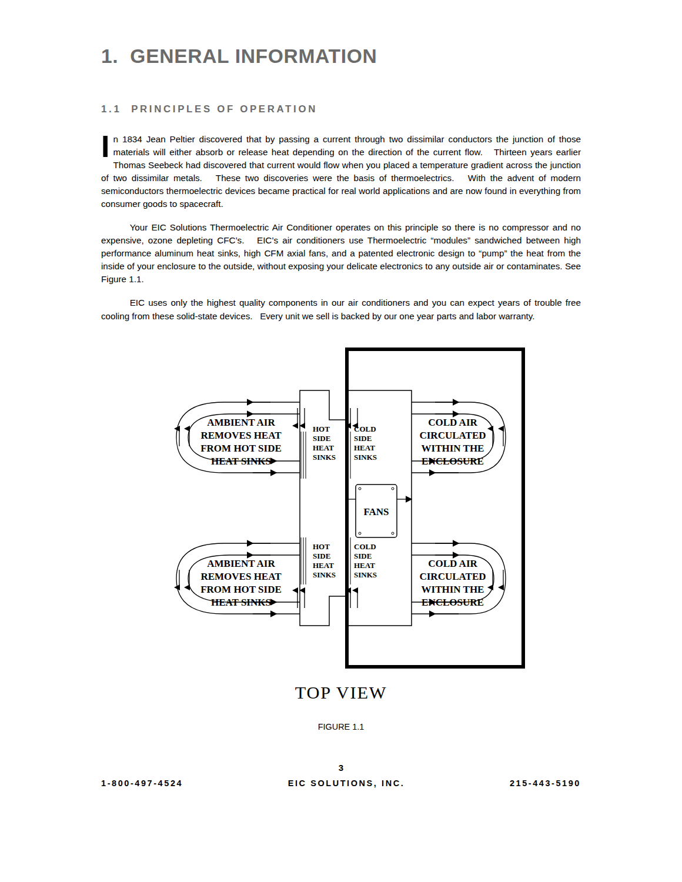1. GENERAL INFORMATION
1.1 PRINCIPLES OF OPERATION
In 1834 Jean Peltier discovered that by passing a current through two dissimilar conductors the junction of those materials will either absorb or release heat depending on the direction of the current flow. Thirteen years earlier Thomas Seebeck had discovered that current would flow when you placed a temperature gradient across the junction of two dissimilar metals. These two discoveries were the basis of thermoelectrics. With the advent of modern semiconductors thermoelectric devices became practical for real world applications and are now found in everything from consumer goods to spacecraft.
Your EIC Solutions Thermoelectric Air Conditioner operates on this principle so there is no compressor and no expensive, ozone depleting CFC’s. EIC’s air conditioners use Thermoelectric “modules” sandwiched between high performance aluminum heat sinks, high CFM axial fans, and a patented electronic design to “pump” the heat from the inside of your enclosure to the outside, without exposing your delicate electronics to any outside air or contaminates. See Figure 1.1.
EIC uses only the highest quality components in our air conditioners and you can expect years of trouble free cooling from these solid-state devices. Every unit we sell is backed by our one year parts and labor warranty.
FANS HOT SIDE HEAT SINKS HOT SIDE HEAT SINKS COLD SIDE HEAT SINKS COLD SIDE HEAT SINKS AMBIENT AIR REMOVES HEAT FROM HOT SIDE HEAT SINKS AMBIENT AIR REMOVES HEAT FROM HOT SIDE HEAT SINKS COLD AIR CIRCULATED WITHIN THE ENCLOSURE COLD AIR CIRCULATED WITHIN THE ENCLOSURE
TOP VIEW
FIGURE 1.1
3
1-800-497-4524 EIC SOLUTIONS, INC. 215-443-5190